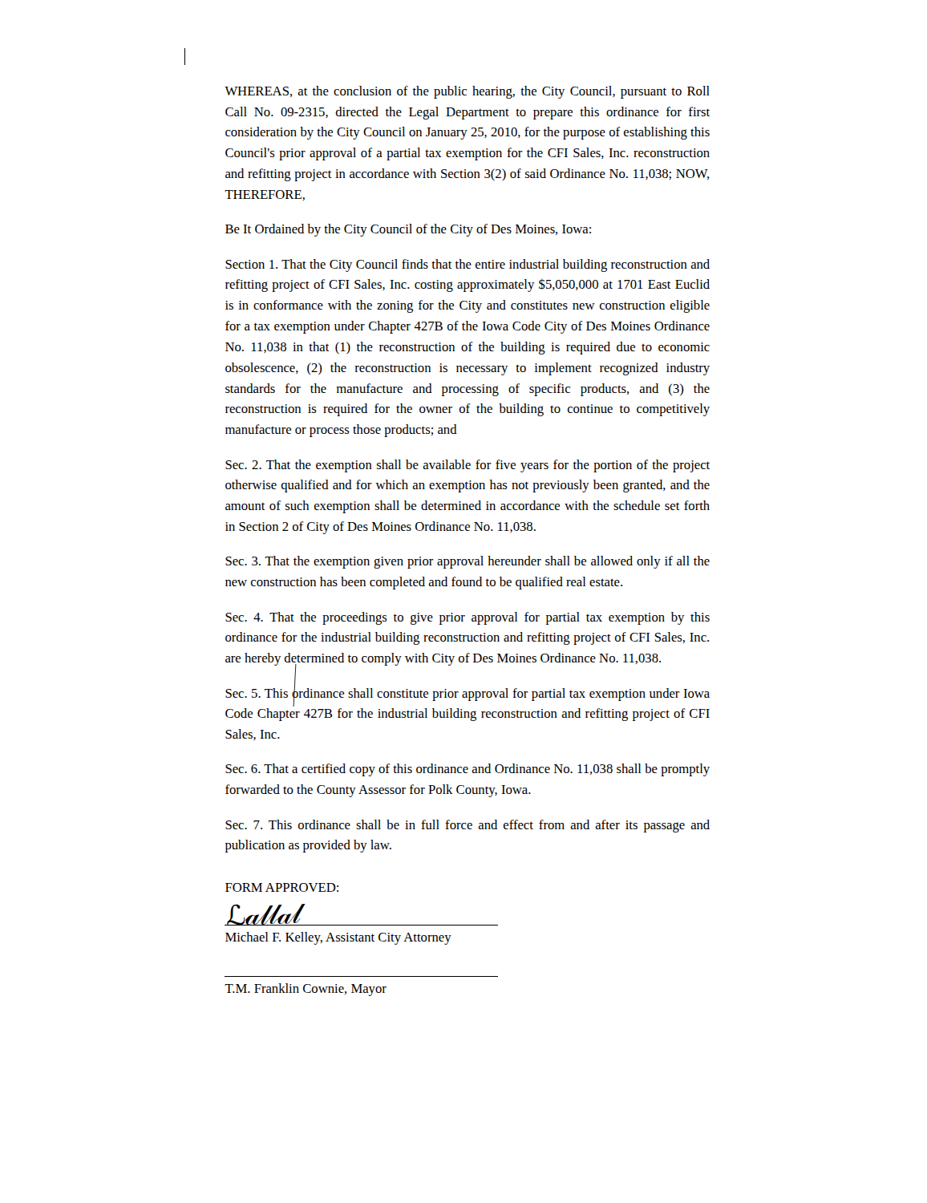WHEREAS, at the conclusion of the public hearing, the City Council, pursuant to Roll Call No. 09-2315, directed the Legal Department to prepare this ordinance for first consideration by the City Council on January 25, 2010, for the purpose of establishing this Council's prior approval of a partial tax exemption for the CFI Sales, Inc. reconstruction and refitting project in accordance with Section 3(2) of said Ordinance No. 11,038; NOW, THEREFORE,
Be It Ordained by the City Council of the City of Des Moines, Iowa:
Section 1. That the City Council finds that the entire industrial building reconstruction and refitting project of CFI Sales, Inc. costing approximately $5,050,000 at 1701 East Euclid is in conformance with the zoning for the City and constitutes new construction eligible for a tax exemption under Chapter 427B of the Iowa Code City of Des Moines Ordinance No. 11,038 in that (1) the reconstruction of the building is required due to economic obsolescence, (2) the reconstruction is necessary to implement recognized industry standards for the manufacture and processing of specific products, and (3) the reconstruction is required for the owner of the building to continue to competitively manufacture or process those products; and
Sec. 2. That the exemption shall be available for five years for the portion of the project otherwise qualified and for which an exemption has not previously been granted, and the amount of such exemption shall be determined in accordance with the schedule set forth in Section 2 of City of Des Moines Ordinance No. 11,038.
Sec. 3. That the exemption given prior approval hereunder shall be allowed only if all the new construction has been completed and found to be qualified real estate.
Sec. 4. That the proceedings to give prior approval for partial tax exemption by this ordinance for the industrial building reconstruction and refitting project of CFI Sales, Inc. are hereby determined to comply with City of Des Moines Ordinance No. 11,038.
Sec. 5. This ordinance shall constitute prior approval for partial tax exemption under Iowa Code Chapter 427B for the industrial building reconstruction and refitting project of CFI Sales, Inc.
Sec. 6. That a certified copy of this ordinance and Ordinance No. 11,038 shall be promptly forwarded to the County Assessor for Polk County, Iowa.
Sec. 7. This ordinance shall be in full force and effect from and after its passage and publication as provided by law.
FORM APPROVED:
ℒ𝒶𝓁𝓁𝒶𝓁
Michael F. Kelley, Assistant City Attorney
T.M. Franklin Cownie, Mayor